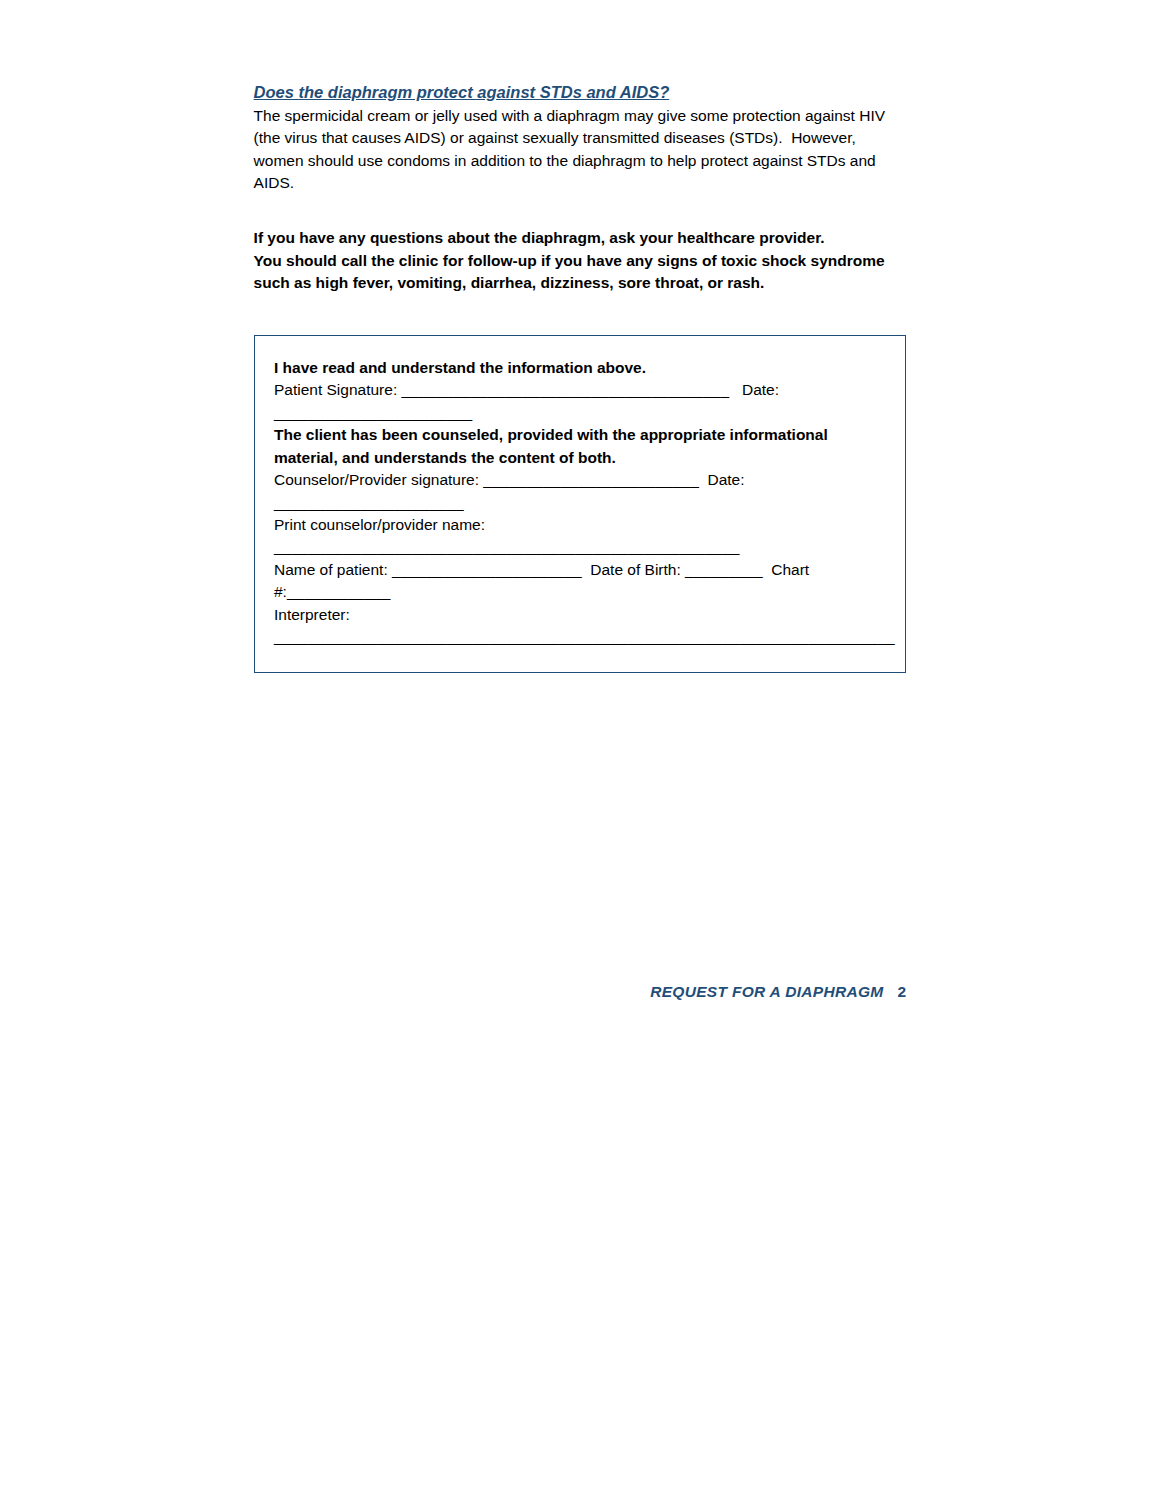Does the diaphragm protect against STDs and AIDS?
The spermicidal cream or jelly used with a diaphragm may give some protection against HIV (the virus that causes AIDS) or against sexually transmitted diseases (STDs). However, women should use condoms in addition to the diaphragm to help protect against STDs and AIDS.
If you have any questions about the diaphragm, ask your healthcare provider.
You should call the clinic for follow-up if you have any signs of toxic shock syndrome such as high fever, vomiting, diarrhea, dizziness, sore throat, or rash.
I have read and understand the information above.
Patient Signature: ______________________________________ Date: _______________________
The client has been counseled, provided with the appropriate informational material, and understands the content of both.
Counselor/Provider signature: _________________________ Date: ______________________
Print counselor/provider name: ______________________________________________________
Name of patient: ______________________ Date of Birth: _________ Chart #:____________
Interpreter: ________________________________________________________________________
REQUEST FOR A DIAPHRAGM2